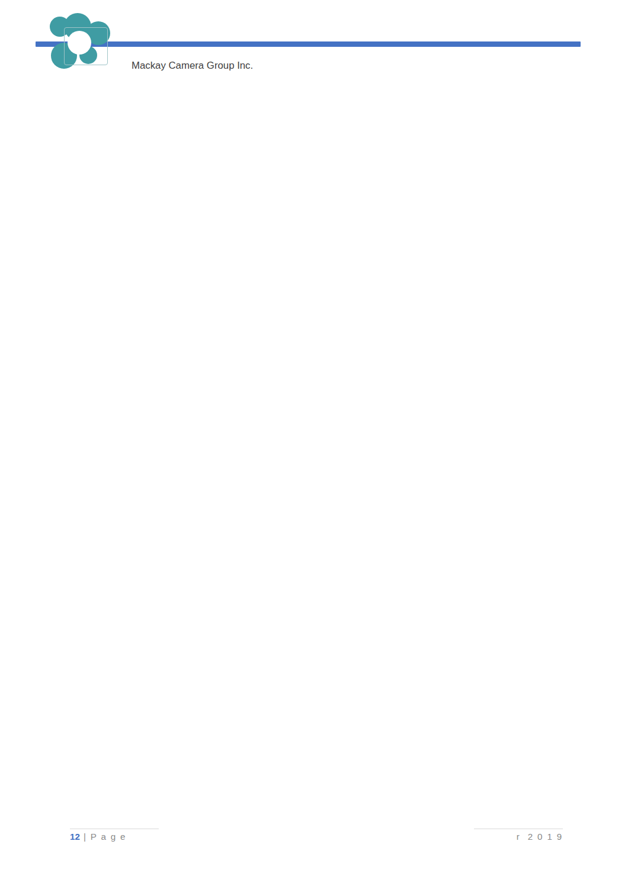Mackay Camera Group Inc.
12 | P a g e
r 2 0 1 9